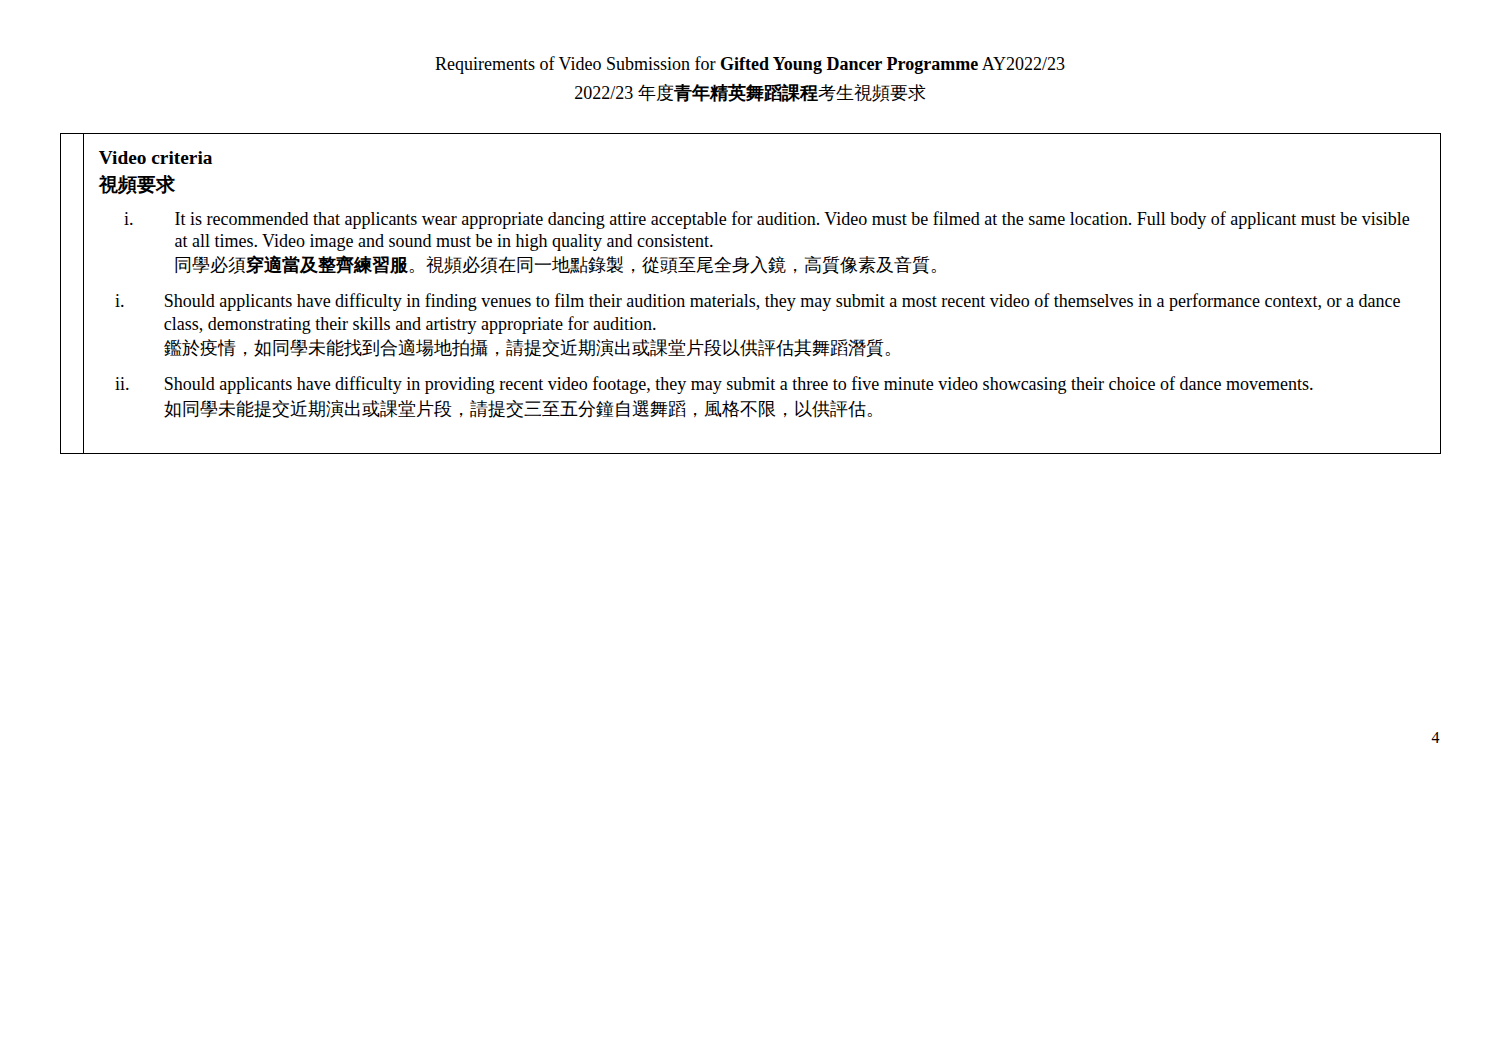Requirements of Video Submission for Gifted Young Dancer Programme AY2022/23
2022/23 年度青年精英舞蹈課程考生視頻要求
Video criteria
視頻要求
i. It is recommended that applicants wear appropriate dancing attire acceptable for audition. Video must be filmed at the same location. Full body of applicant must be visible at all times. Video image and sound must be in high quality and consistent. 同學必須穿適當及整齊練習服。視頻必須在同一地點錄製，從頭至尾全身入鏡，高質像素及音質。
i. Should applicants have difficulty in finding venues to film their audition materials, they may submit a most recent video of themselves in a performance context, or a dance class, demonstrating their skills and artistry appropriate for audition. 鑑於疫情，如同學未能找到合適場地拍攝，請提交近期演出或課堂片段以供評估其舞蹈潛質。
ii. Should applicants have difficulty in providing recent video footage, they may submit a three to five minute video showcasing their choice of dance movements. 如同學未能提交近期演出或課堂片段，請提交三至五分鐘自選舞蹈，風格不限，以供評估。
4